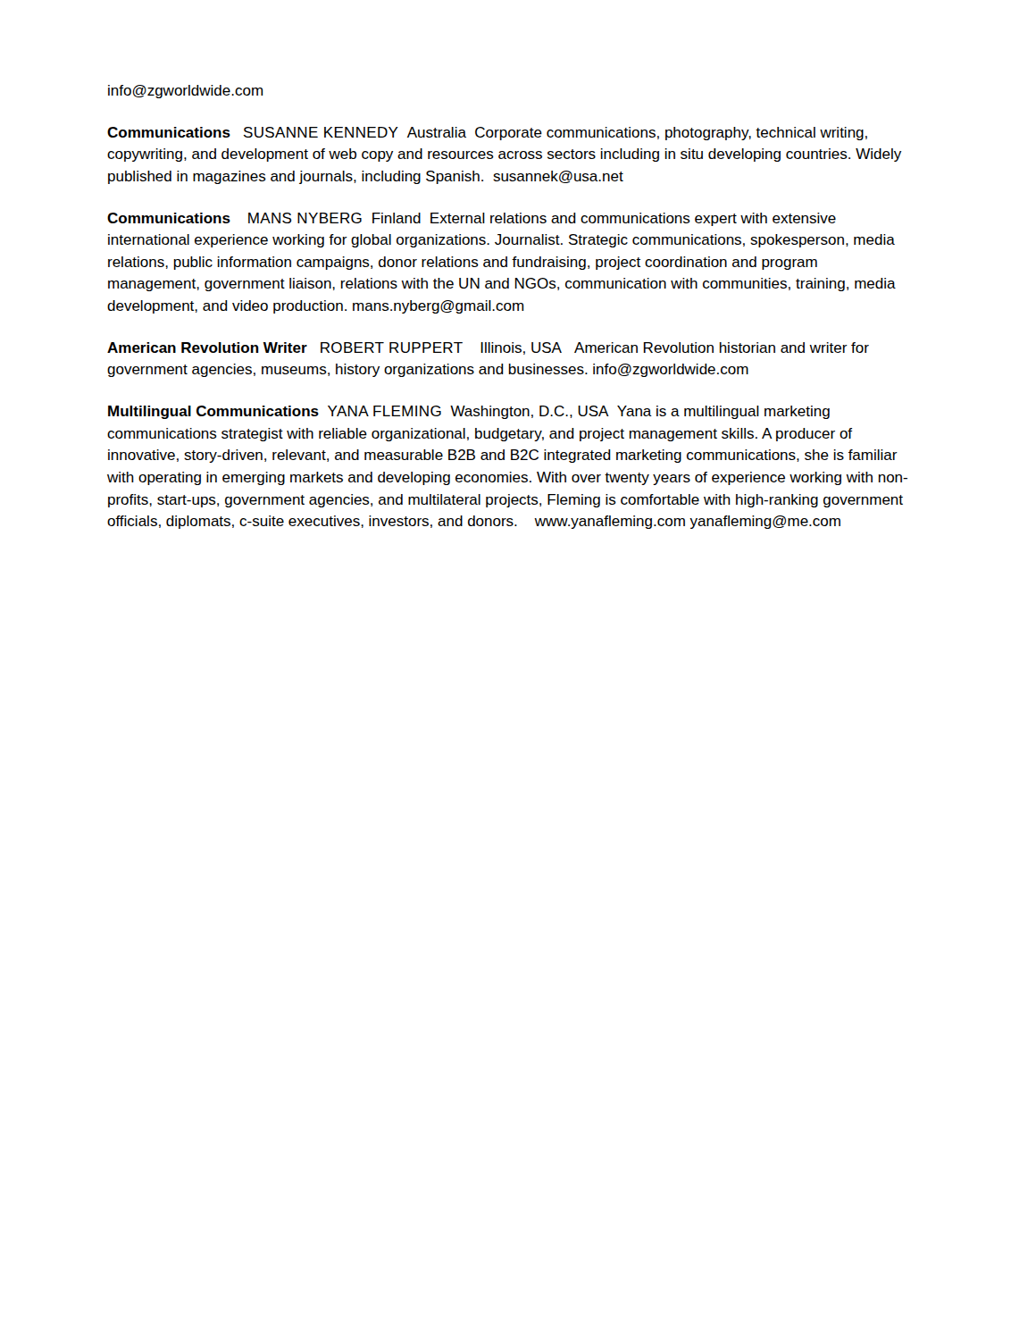info@zgworldwide.com
Communications SUSANNE KENNEDY Australia Corporate communications, photography, technical writing, copywriting, and development of web copy and resources across sectors including in situ developing countries. Widely published in magazines and journals, including Spanish. susannek@usa.net
Communications MANS NYBERG Finland External relations and communications expert with extensive international experience working for global organizations. Journalist. Strategic communications, spokesperson, media relations, public information campaigns, donor relations and fundraising, project coordination and program management, government liaison, relations with the UN and NGOs, communication with communities, training, media development, and video production. mans.nyberg@gmail.com
American Revolution Writer ROBERT RUPPERT Illinois, USA American Revolution historian and writer for government agencies, museums, history organizations and businesses. info@zgworldwide.com
Multilingual Communications YANA FLEMING Washington, D.C., USA Yana is a multilingual marketing communications strategist with reliable organizational, budgetary, and project management skills. A producer of innovative, story-driven, relevant, and measurable B2B and B2C integrated marketing communications, she is familiar with operating in emerging markets and developing economies. With over twenty years of experience working with non-profits, start-ups, government agencies, and multilateral projects, Fleming is comfortable with high-ranking government officials, diplomats, c-suite executives, investors, and donors. www.yanafleming.com yanafleming@me.com